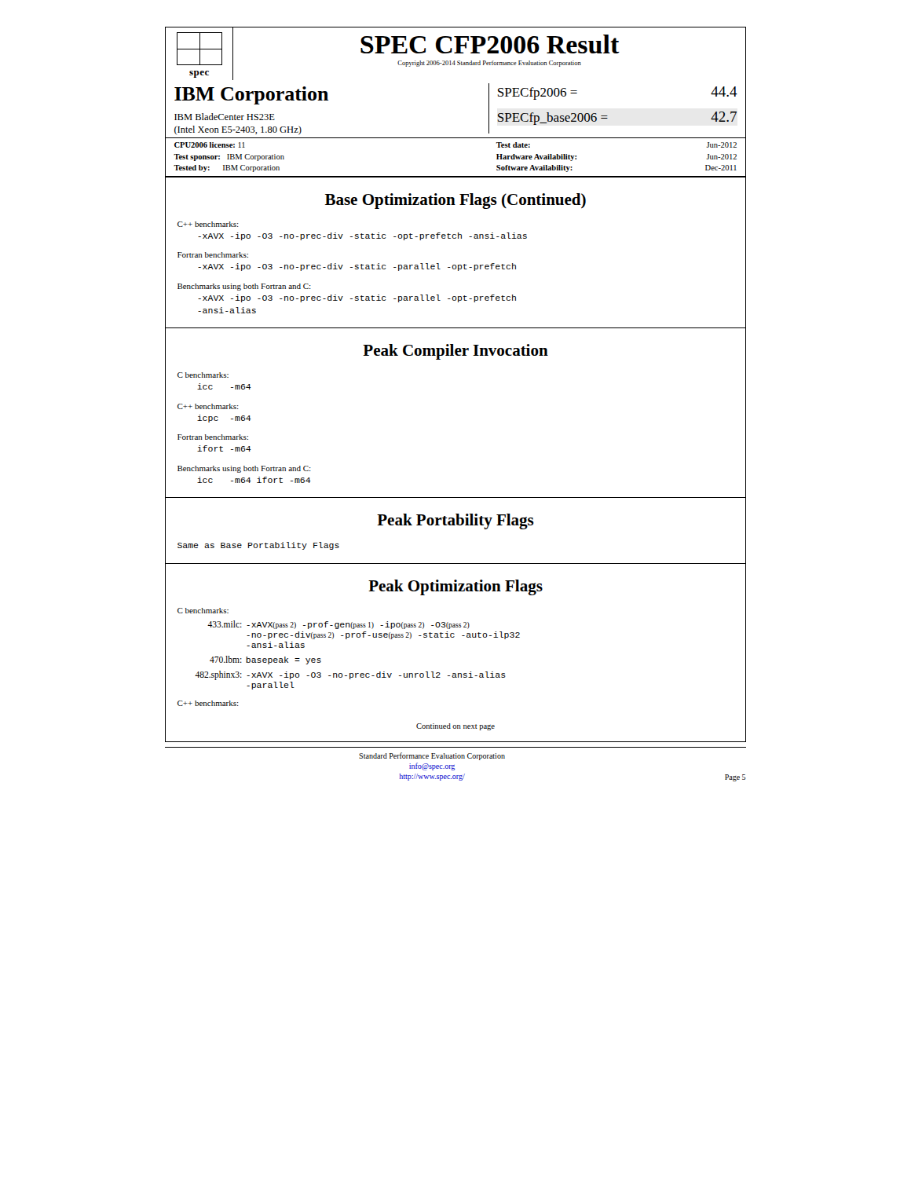spec
SPEC CFP2006 Result
Copyright 2006-2014 Standard Performance Evaluation Corporation
IBM Corporation
IBM BladeCenter HS23E
(Intel Xeon E5-2403, 1.80 GHz)
SPECfp2006 = 44.4
SPECfp_base2006 = 42.7
CPU2006 license: 11
Test sponsor: IBM Corporation
Tested by: IBM Corporation
Test date: Jun-2012
Hardware Availability: Jun-2012
Software Availability: Dec-2011
Base Optimization Flags (Continued)
C++ benchmarks:
-xAVX -ipo -O3 -no-prec-div -static -opt-prefetch -ansi-alias
Fortran benchmarks:
-xAVX -ipo -O3 -no-prec-div -static -parallel -opt-prefetch
Benchmarks using both Fortran and C:
-xAVX -ipo -O3 -no-prec-div -static -parallel -opt-prefetch
-ansi-alias
Peak Compiler Invocation
C benchmarks:
icc -m64
C++ benchmarks:
icpc -m64
Fortran benchmarks:
ifort -m64
Benchmarks using both Fortran and C:
icc -m64 ifort -m64
Peak Portability Flags
Same as Base Portability Flags
Peak Optimization Flags
C benchmarks:
433.milc:
-xAVX(pass 2) -prof-gen(pass 1) -ipo(pass 2) -O3(pass 2)
-no-prec-div(pass 2) -prof-use(pass 2) -static -auto-ilp32
-ansi-alias
470.lbm:
basepeak = yes
482.sphinx3:
-xAVX -ipo -O3 -no-prec-div -unroll2 -ansi-alias
-parallel
C++ benchmarks:
Continued on next page
Standard Performance Evaluation Corporation
info@spec.org
http://www.spec.org/
Page 5